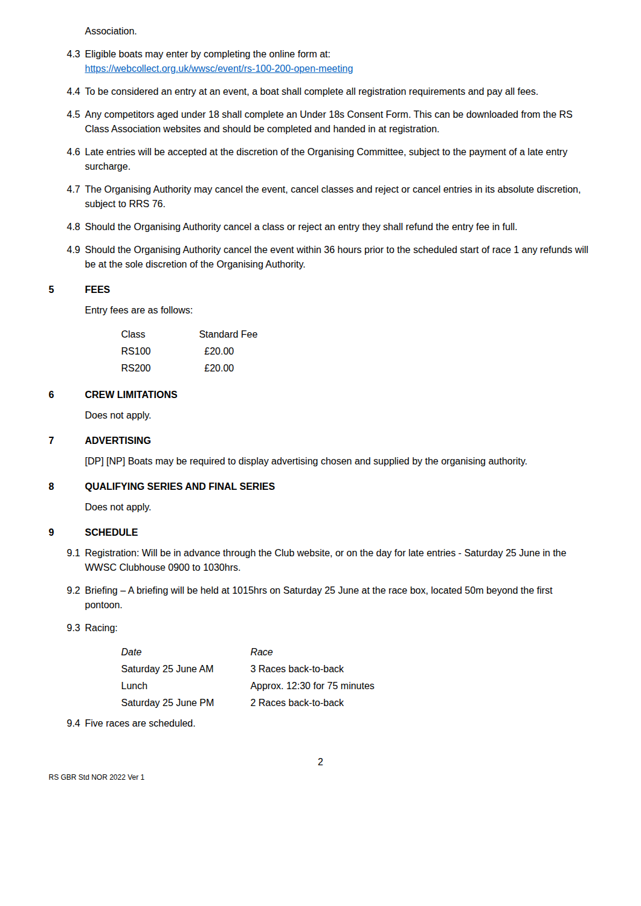Association.
4.3
Eligible boats may enter by completing the online form at:
https://webcollect.org.uk/wwsc/event/rs-100-200-open-meeting
4.4
To be considered an entry at an event, a boat shall complete all registration requirements and pay all fees.
4.5
Any competitors aged under 18 shall complete an Under 18s Consent Form. This can be downloaded from the RS Class Association websites and should be completed and handed in at registration.
4.6
Late entries will be accepted at the discretion of the Organising Committee, subject to the payment of a late entry surcharge.
4.7
The Organising Authority may cancel the event, cancel classes and reject or cancel entries in its absolute discretion, subject to RRS 76.
4.8
Should the Organising Authority cancel a class or reject an entry they shall refund the entry fee in full.
4.9
Should the Organising Authority cancel the event within 36 hours prior to the scheduled start of race 1 any refunds will be at the sole discretion of the Organising Authority.
5
FEES
Entry fees are as follows:
| Class | Standard Fee |
| RS100 | £20.00 |
| RS200 | £20.00 |
6
CREW LIMITATIONS
Does not apply.
7
ADVERTISING
[DP] [NP] Boats may be required to display advertising chosen and supplied by the organising authority.
8
QUALIFYING SERIES AND FINAL SERIES
Does not apply.
9
SCHEDULE
9.1
Registration: Will be in advance through the Club website, or on the day for late entries - Saturday 25 June in the WWSC Clubhouse 0900 to 1030hrs.
9.2
Briefing – A briefing will be held at 1015hrs on Saturday 25 June at the race box, located 50m beyond the first pontoon.
9.3
Racing:
| Date | Race |
| Saturday 25 June AM | 3 Races back-to-back |
| Lunch | Approx. 12:30 for 75 minutes |
| Saturday 25 June PM | 2 Races back-to-back |
9.4
Five races are scheduled.
2
RS GBR Std NOR 2022 Ver 1